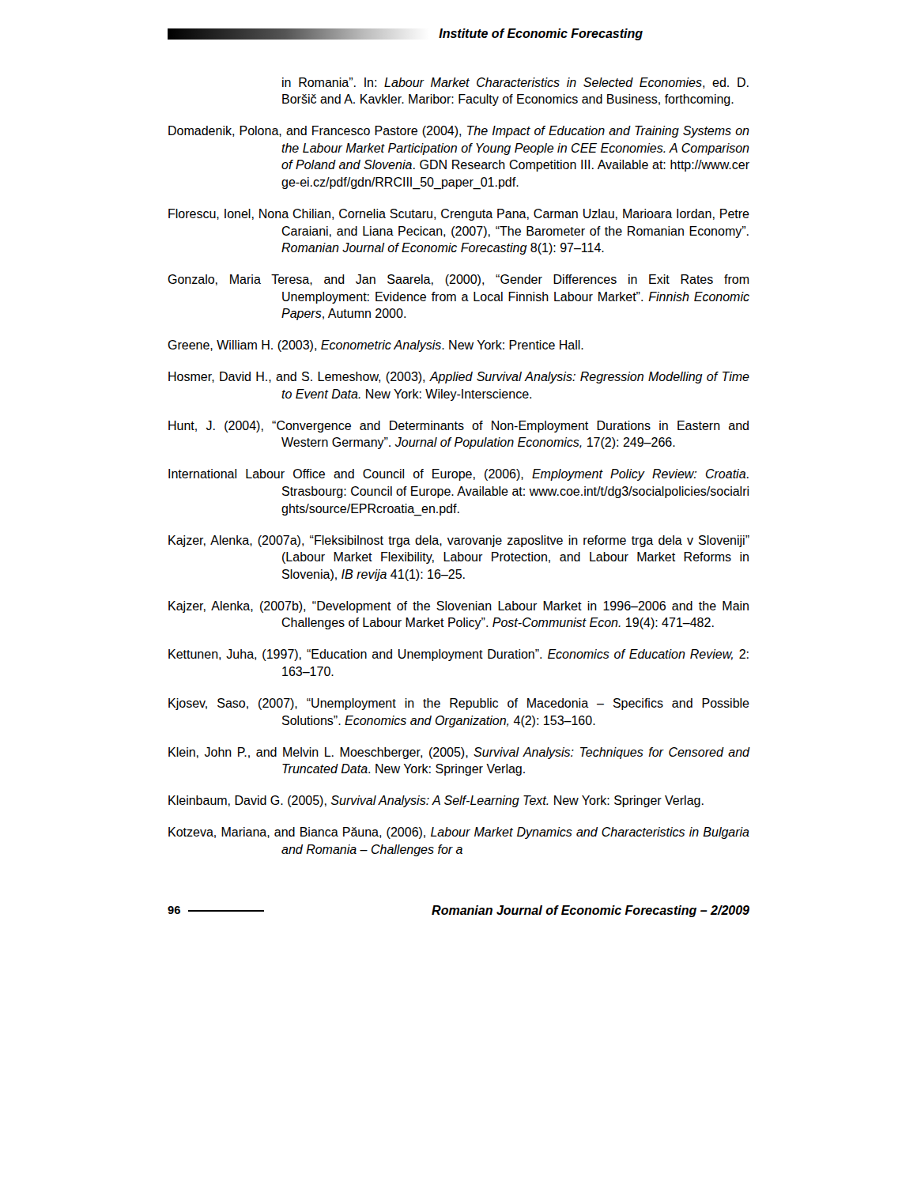Institute of Economic Forecasting
in Romania”. In: Labour Market Characteristics in Selected Economies, ed. D. Boršič and A. Kavkler. Maribor: Faculty of Economics and Business, forthcoming.
Domadenik, Polona, and Francesco Pastore (2004), The Impact of Education and Training Systems on the Labour Market Participation of Young People in CEE Economies. A Comparison of Poland and Slovenia. GDN Research Competition III. Available at: http://www.cerge-ei.cz/pdf/gdn/RRCIII_50_paper_01.pdf.
Florescu, Ionel, Nona Chilian, Cornelia Scutaru, Crenguta Pana, Carman Uzlau, Marioara Iordan, Petre Caraiani, and Liana Pecican, (2007), “The Barometer of the Romanian Economy”. Romanian Journal of Economic Forecasting 8(1): 97–114.
Gonzalo, Maria Teresa, and Jan Saarela, (2000), “Gender Differences in Exit Rates from Unemployment: Evidence from a Local Finnish Labour Market”. Finnish Economic Papers, Autumn 2000.
Greene, William H. (2003), Econometric Analysis. New York: Prentice Hall.
Hosmer, David H., and S. Lemeshow, (2003), Applied Survival Analysis: Regression Modelling of Time to Event Data. New York: Wiley-Interscience.
Hunt, J. (2004), “Convergence and Determinants of Non-Employment Durations in Eastern and Western Germany”. Journal of Population Economics, 17(2): 249–266.
International Labour Office and Council of Europe, (2006), Employment Policy Review: Croatia. Strasbourg: Council of Europe. Available at: www.coe.int/t/dg3/socialpolicies/socialrights/source/EPRcroatia_en.pdf.
Kajzer, Alenka, (2007a), “Fleksibilnost trga dela, varovanje zaposlitve in reforme trga dela v Sloveniji” (Labour Market Flexibility, Labour Protection, and Labour Market Reforms in Slovenia), IB revija 41(1): 16–25.
Kajzer, Alenka, (2007b), “Development of the Slovenian Labour Market in 1996–2006 and the Main Challenges of Labour Market Policy”. Post-Communist Econ. 19(4): 471–482.
Kettunen, Juha, (1997), “Education and Unemployment Duration”. Economics of Education Review, 2: 163–170.
Kjosev, Saso, (2007), “Unemployment in the Republic of Macedonia – Specifics and Possible Solutions”. Economics and Organization, 4(2): 153–160.
Klein, John P., and Melvin L. Moeschberger, (2005), Survival Analysis: Techniques for Censored and Truncated Data. New York: Springer Verlag.
Kleinbaum, David G. (2005), Survival Analysis: A Self-Learning Text. New York: Springer Verlag.
Kotzeva, Mariana, and Bianca Păuna, (2006), Labour Market Dynamics and Characteristics in Bulgaria and Romania – Challenges for a
96 Romanian Journal of Economic Forecasting – 2/2009